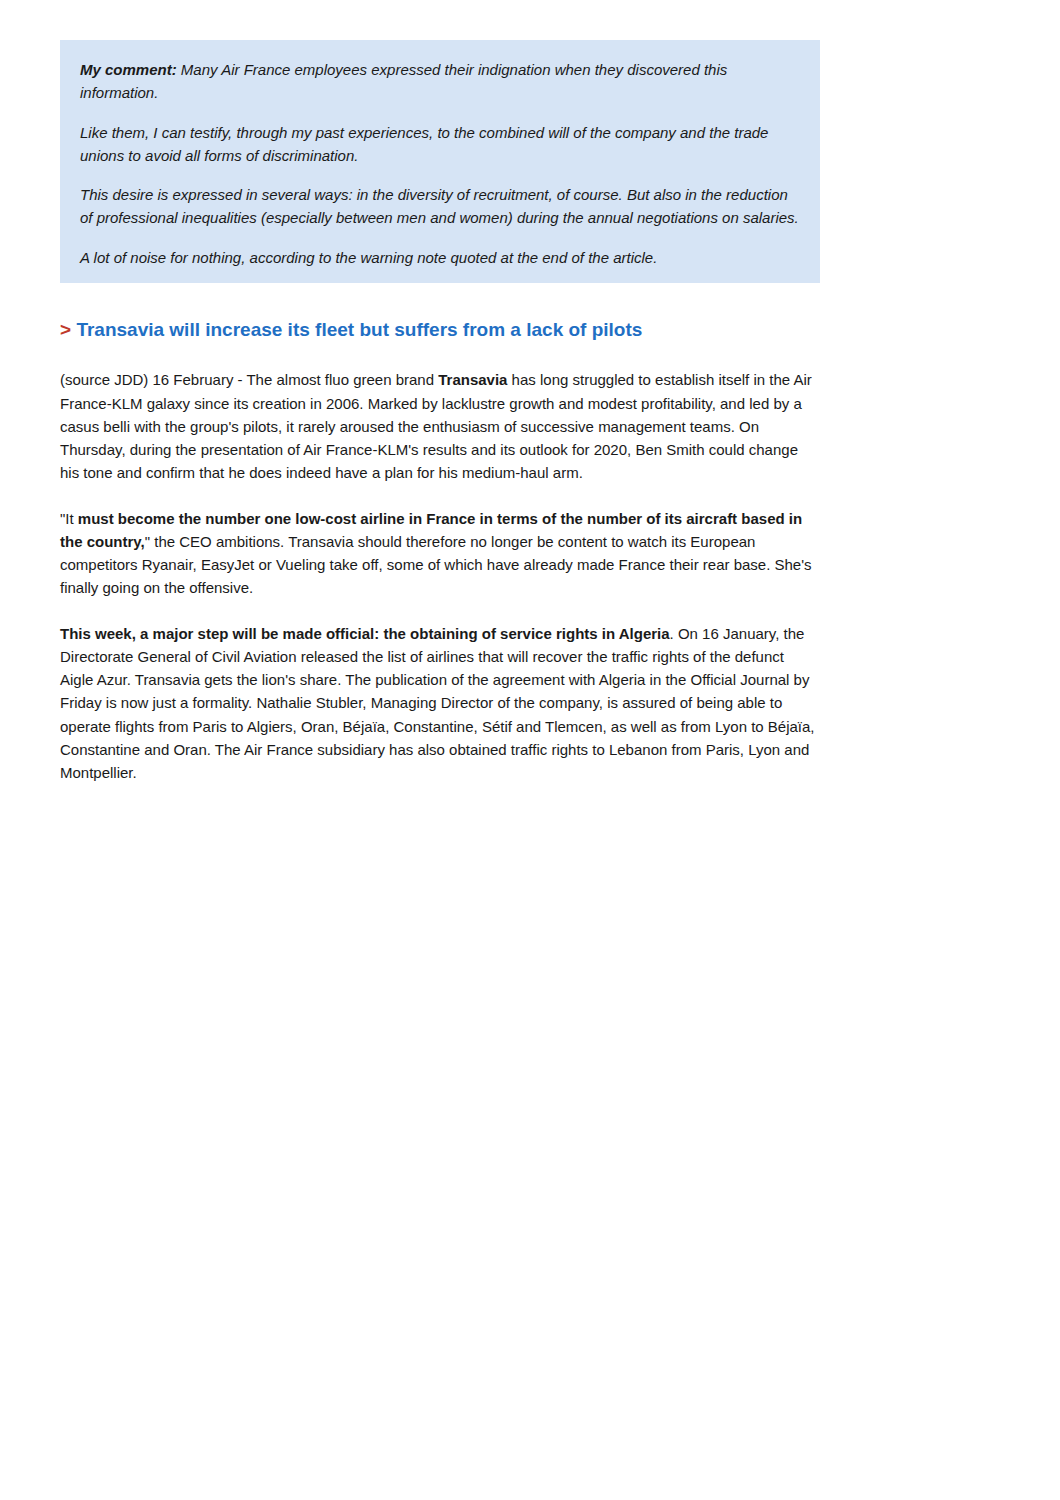My comment: Many Air France employees expressed their indignation when they discovered this information.
Like them, I can testify, through my past experiences, to the combined will of the company and the trade unions to avoid all forms of discrimination.
This desire is expressed in several ways: in the diversity of recruitment, of course. But also in the reduction of professional inequalities (especially between men and women) during the annual negotiations on salaries.
A lot of noise for nothing, according to the warning note quoted at the end of the article.
> Transavia will increase its fleet but suffers from a lack of pilots
(source JDD) 16 February - The almost fluo green brand Transavia has long struggled to establish itself in the Air France-KLM galaxy since its creation in 2006. Marked by lacklustre growth and modest profitability, and led by a casus belli with the group's pilots, it rarely aroused the enthusiasm of successive management teams. On Thursday, during the presentation of Air France-KLM's results and its outlook for 2020, Ben Smith could change his tone and confirm that he does indeed have a plan for his medium-haul arm.
"It must become the number one low-cost airline in France in terms of the number of its aircraft based in the country," the CEO ambitions. Transavia should therefore no longer be content to watch its European competitors Ryanair, EasyJet or Vueling take off, some of which have already made France their rear base. She's finally going on the offensive.
This week, a major step will be made official: the obtaining of service rights in Algeria. On 16 January, the Directorate General of Civil Aviation released the list of airlines that will recover the traffic rights of the defunct Aigle Azur. Transavia gets the lion's share. The publication of the agreement with Algeria in the Official Journal by Friday is now just a formality. Nathalie Stubler, Managing Director of the company, is assured of being able to operate flights from Paris to Algiers, Oran, Béjaïa, Constantine, Sétif and Tlemcen, as well as from Lyon to Béjaïa, Constantine and Oran. The Air France subsidiary has also obtained traffic rights to Lebanon from Paris, Lyon and Montpellier.